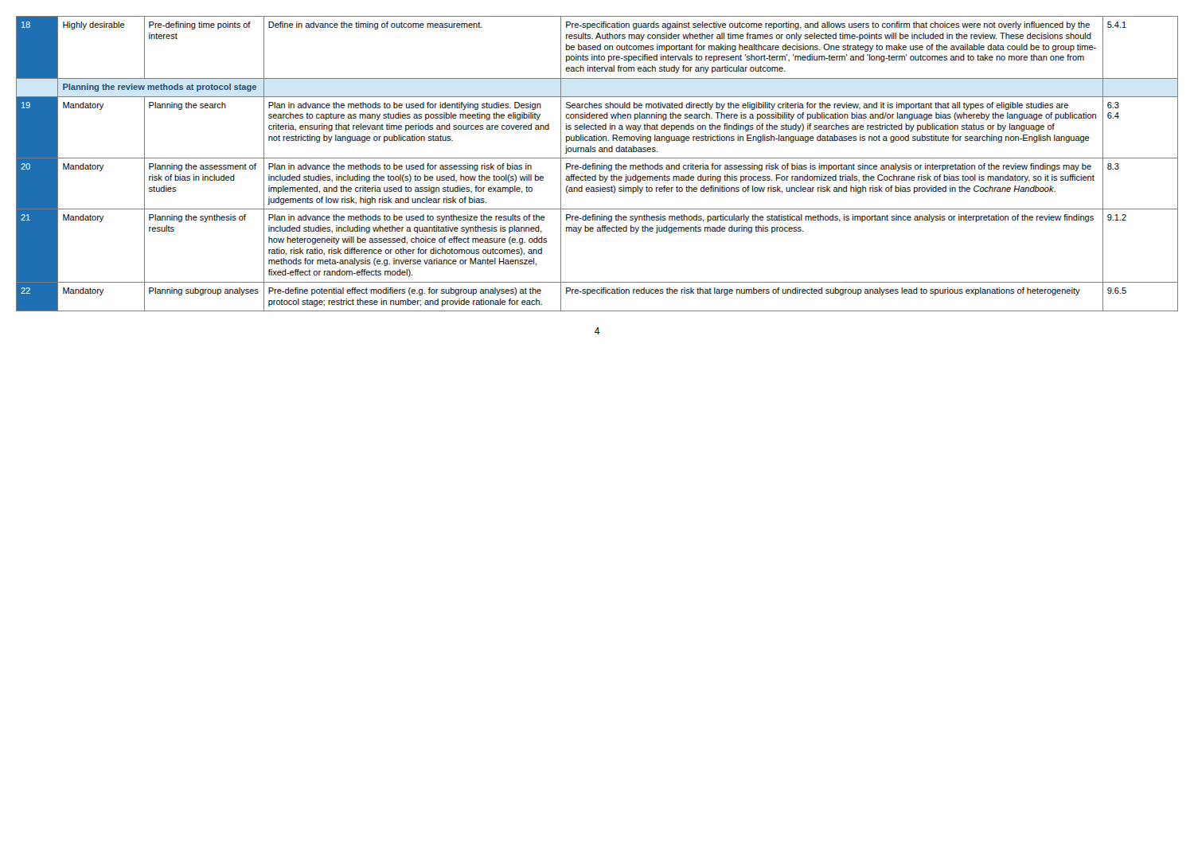| 18 | Highly desirable | Pre-defining time points of interest | Define in advance the timing of outcome measurement. | Pre-specification guards against selective outcome reporting, and allows users to confirm that choices were not overly influenced by the results. Authors may consider whether all time frames or only selected time-points will be included in the review. These decisions should be based on outcomes important for making healthcare decisions. One strategy to make use of the available data could be to group time-points into pre-specified intervals to represent 'short-term', 'medium-term' and 'long-term' outcomes and to take no more than one from each interval from each study for any particular outcome. | 5.4.1 |
| | Planning the review methods at protocol stage | | | |
| 19 | Mandatory | Planning the search | Plan in advance the methods to be used for identifying studies. Design searches to capture as many studies as possible meeting the eligibility criteria, ensuring that relevant time periods and sources are covered and not restricting by language or publication status. | Searches should be motivated directly by the eligibility criteria for the review, and it is important that all types of eligible studies are considered when planning the search. There is a possibility of publication bias and/or language bias (whereby the language of publication is selected in a way that depends on the findings of the study) if searches are restricted by publication status or by language of publication. Removing language restrictions in English-language databases is not a good substitute for searching non-English language journals and databases. | 6.3 6.4 |
| 20 | Mandatory | Planning the assessment of risk of bias in included studies | Plan in advance the methods to be used for assessing risk of bias in included studies, including the tool(s) to be used, how the tool(s) will be implemented, and the criteria used to assign studies, for example, to judgements of low risk, high risk and unclear risk of bias. | Pre-defining the methods and criteria for assessing risk of bias is important since analysis or interpretation of the review findings may be affected by the judgements made during this process. For randomized trials, the Cochrane risk of bias tool is mandatory, so it is sufficient (and easiest) simply to refer to the definitions of low risk, unclear risk and high risk of bias provided in the Cochrane Handbook . | 8.3 |
| 21 | Mandatory | Planning the synthesis of results | Plan in advance the methods to be used to synthesize the results of the included studies, including whether a quantitative synthesis is planned, how heterogeneity will be assessed, choice of effect measure (e.g. odds ratio, risk ratio, risk difference or other for dichotomous outcomes), and methods for meta-analysis (e.g. inverse variance or Mantel Haenszel, fixed-effect or random-effects model). | Pre-defining the synthesis methods, particularly the statistical methods, is important since analysis or interpretation of the review findings may be affected by the judgements made during this process. | 9.1.2 |
| 22 | Mandatory | Planning subgroup analyses | Pre-define potential effect modifiers (e.g. for subgroup analyses) at the protocol stage; restrict these in number; and provide rationale for each. | Pre-specification reduces the risk that large numbers of undirected subgroup analyses lead to spurious explanations of heterogeneity | 9.6.5 |
4